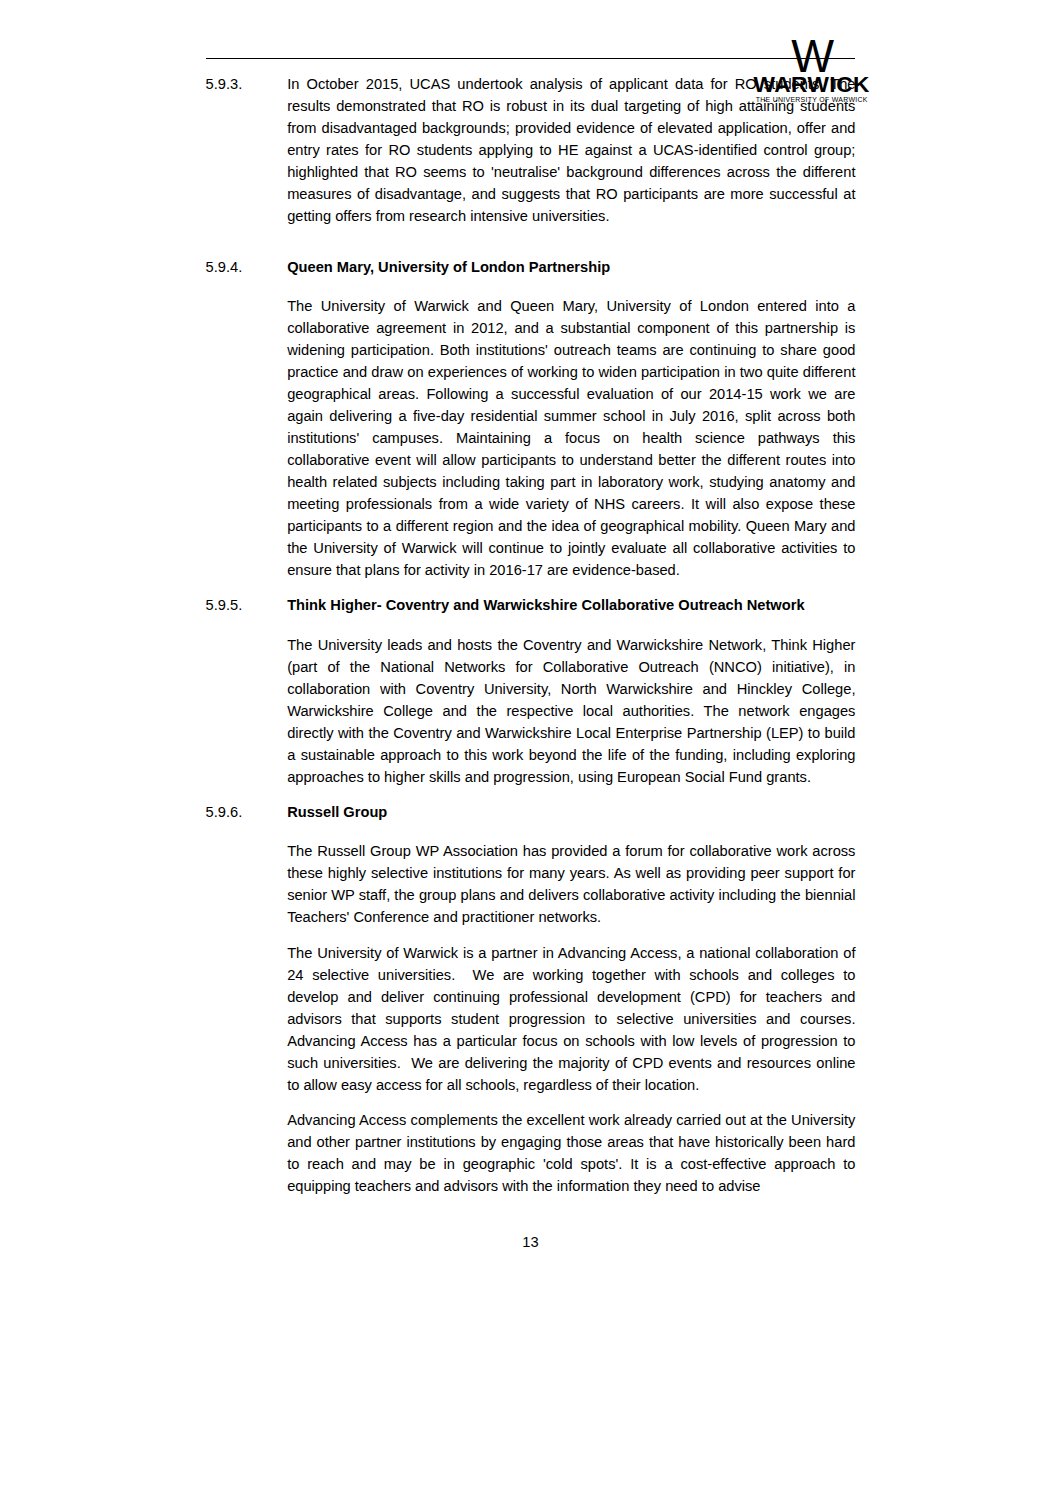W WARWICK THE UNIVERSITY OF WARWICK
5.9.3.
In October 2015, UCAS undertook analysis of applicant data for RO students. The results demonstrated that RO is robust in its dual targeting of high attaining students from disadvantaged backgrounds; provided evidence of elevated application, offer and entry rates for RO students applying to HE against a UCAS-identified control group; highlighted that RO seems to 'neutralise' background differences across the different measures of disadvantage, and suggests that RO participants are more successful at getting offers from research intensive universities.
5.9.4.
Queen Mary, University of London Partnership
The University of Warwick and Queen Mary, University of London entered into a collaborative agreement in 2012, and a substantial component of this partnership is widening participation. Both institutions' outreach teams are continuing to share good practice and draw on experiences of working to widen participation in two quite different geographical areas. Following a successful evaluation of our 2014-15 work we are again delivering a five-day residential summer school in July 2016, split across both institutions' campuses. Maintaining a focus on health science pathways this collaborative event will allow participants to understand better the different routes into health related subjects including taking part in laboratory work, studying anatomy and meeting professionals from a wide variety of NHS careers. It will also expose these participants to a different region and the idea of geographical mobility. Queen Mary and the University of Warwick will continue to jointly evaluate all collaborative activities to ensure that plans for activity in 2016-17 are evidence-based.
5.9.5.
Think Higher- Coventry and Warwickshire Collaborative Outreach Network
The University leads and hosts the Coventry and Warwickshire Network, Think Higher (part of the National Networks for Collaborative Outreach (NNCO) initiative), in collaboration with Coventry University, North Warwickshire and Hinckley College, Warwickshire College and the respective local authorities. The network engages directly with the Coventry and Warwickshire Local Enterprise Partnership (LEP) to build a sustainable approach to this work beyond the life of the funding, including exploring approaches to higher skills and progression, using European Social Fund grants.
5.9.6.
Russell Group
The Russell Group WP Association has provided a forum for collaborative work across these highly selective institutions for many years. As well as providing peer support for senior WP staff, the group plans and delivers collaborative activity including the biennial Teachers' Conference and practitioner networks.
The University of Warwick is a partner in Advancing Access, a national collaboration of 24 selective universities. We are working together with schools and colleges to develop and deliver continuing professional development (CPD) for teachers and advisors that supports student progression to selective universities and courses. Advancing Access has a particular focus on schools with low levels of progression to such universities. We are delivering the majority of CPD events and resources online to allow easy access for all schools, regardless of their location.
Advancing Access complements the excellent work already carried out at the University and other partner institutions by engaging those areas that have historically been hard to reach and may be in geographic 'cold spots'. It is a cost-effective approach to equipping teachers and advisors with the information they need to advise
13